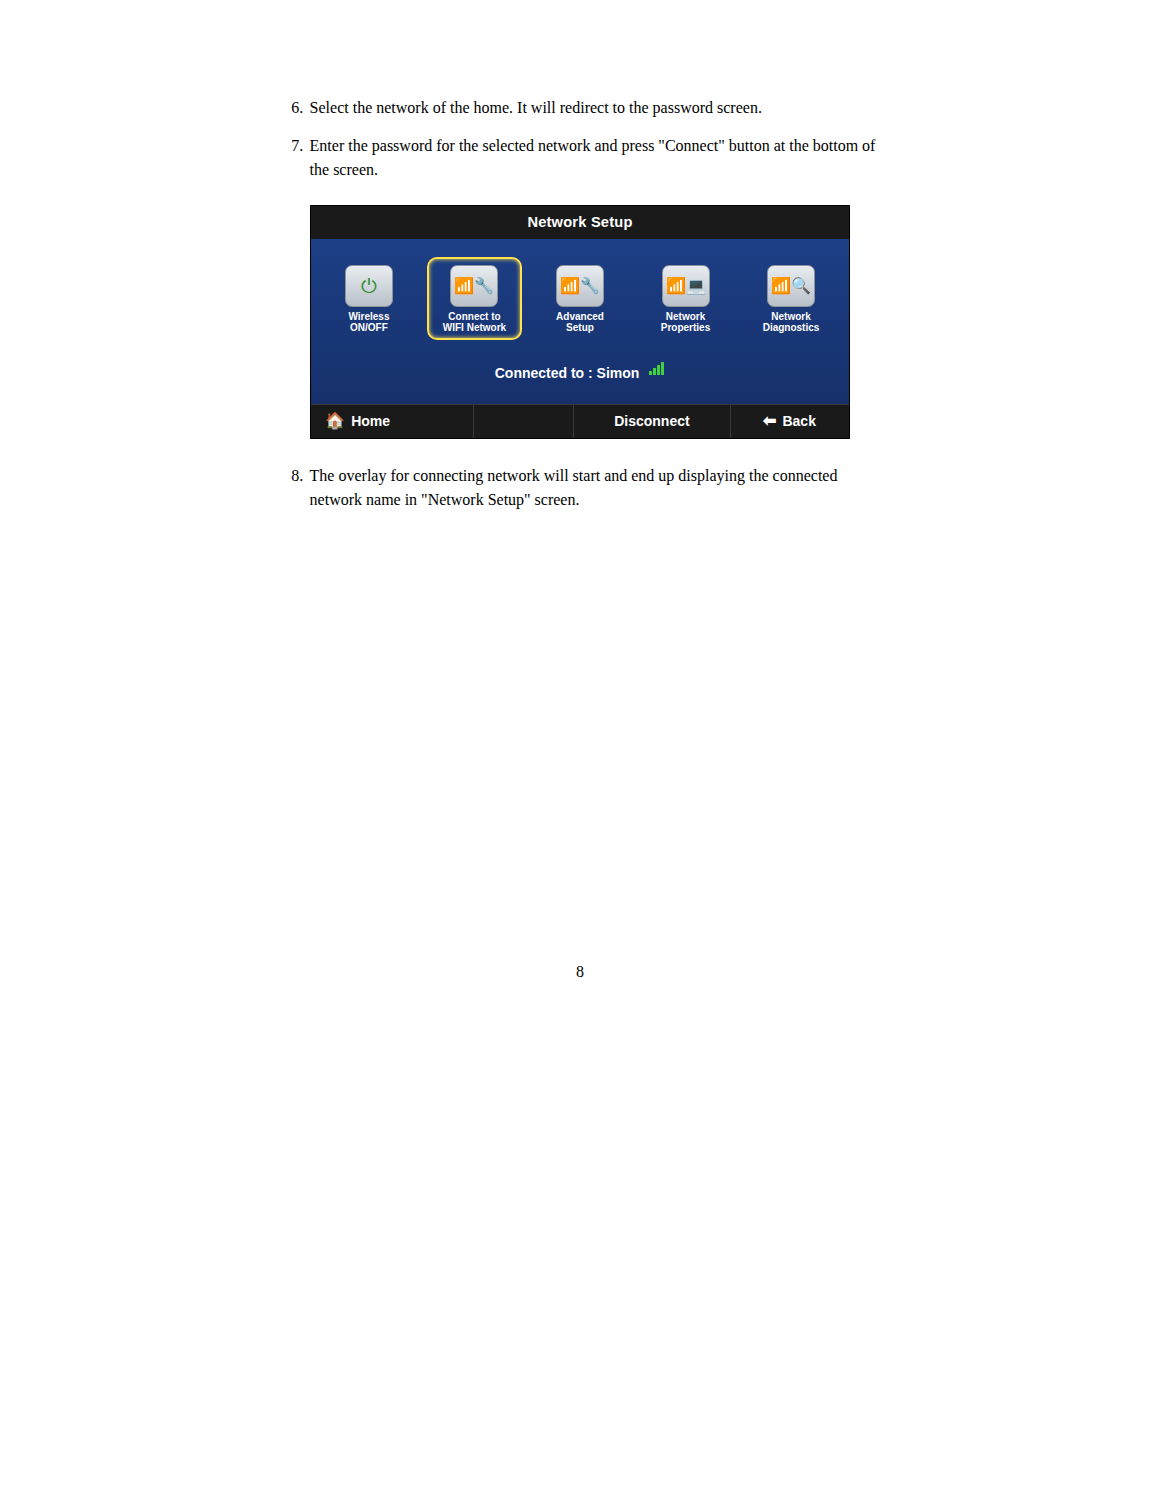6. Select the network of the home. It will redirect to the password screen.
7. Enter the password for the selected network and press "Connect" button at the bottom of the screen.
Network Setup
⏻
Wireless
ON/OFF
📶🔧
Connect to
WIFI Network
📶🔧
Advanced
Setup
📶💻
Network
Properties
📶🔍
Network
Diagnostics
Connected to : Simon
🏠Home
Disconnect
⬅Back
8. The overlay for connecting network will start and end up displaying the connected network name in "Network Setup" screen.
8